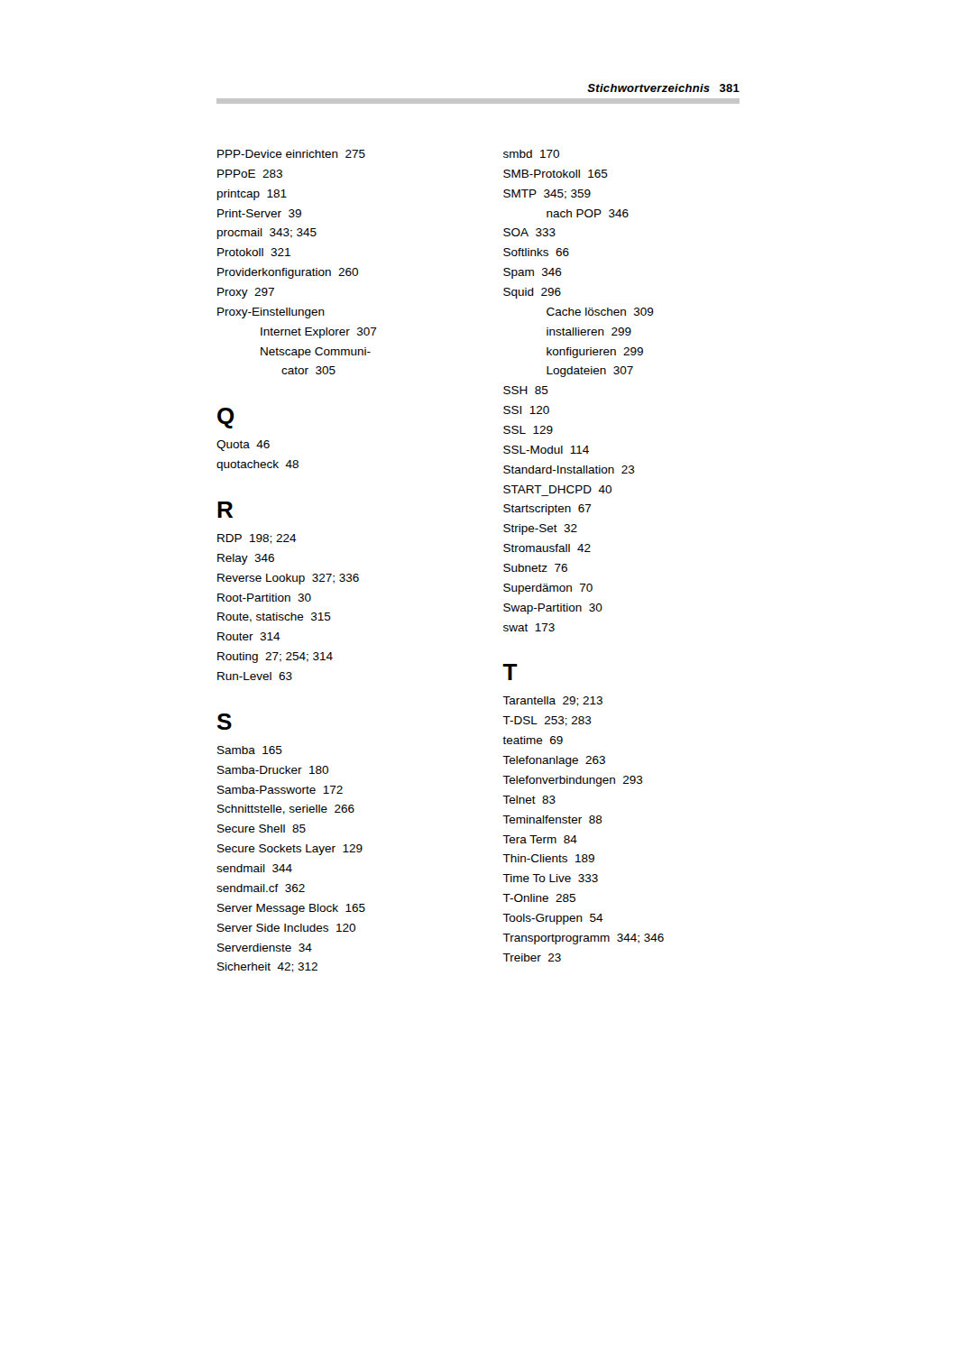Stichwortverzeichnis381
PPP-Device einrichten 275
PPPoE 283
printcap 181
Print-Server 39
procmail 343; 345
Protokoll 321
Providerkonfiguration 260
Proxy 297
Proxy-Einstellungen
Internet Explorer 307
Netscape Communi-
cator 305
Q
Quota 46
quotacheck 48
R
RDP 198; 224
Relay 346
Reverse Lookup 327; 336
Root-Partition 30
Route, statische 315
Router 314
Routing 27; 254; 314
Run-Level 63
S
Samba 165
Samba-Drucker 180
Samba-Passworte 172
Schnittstelle, serielle 266
Secure Shell 85
Secure Sockets Layer 129
sendmail 344
sendmail.cf 362
Server Message Block 165
Server Side Includes 120
Serverdienste 34
Sicherheit 42; 312
smbd 170
SMB-Protokoll 165
SMTP 345; 359
nach POP 346
SOA 333
Softlinks 66
Spam 346
Squid 296
Cache löschen 309
installieren 299
konfigurieren 299
Logdateien 307
SSH 85
SSI 120
SSL 129
SSL-Modul 114
Standard-Installation 23
START_DHCPD 40
Startscripten 67
Stripe-Set 32
Stromausfall 42
Subnetz 76
Superdämon 70
Swap-Partition 30
swat 173
T
Tarantella 29; 213
T-DSL 253; 283
teatime 69
Telefonanlage 263
Telefonverbindungen 293
Telnet 83
Teminalfenster 88
Tera Term 84
Thin-Clients 189
Time To Live 333
T-Online 285
Tools-Gruppen 54
Transportprogramm 344; 346
Treiber 23